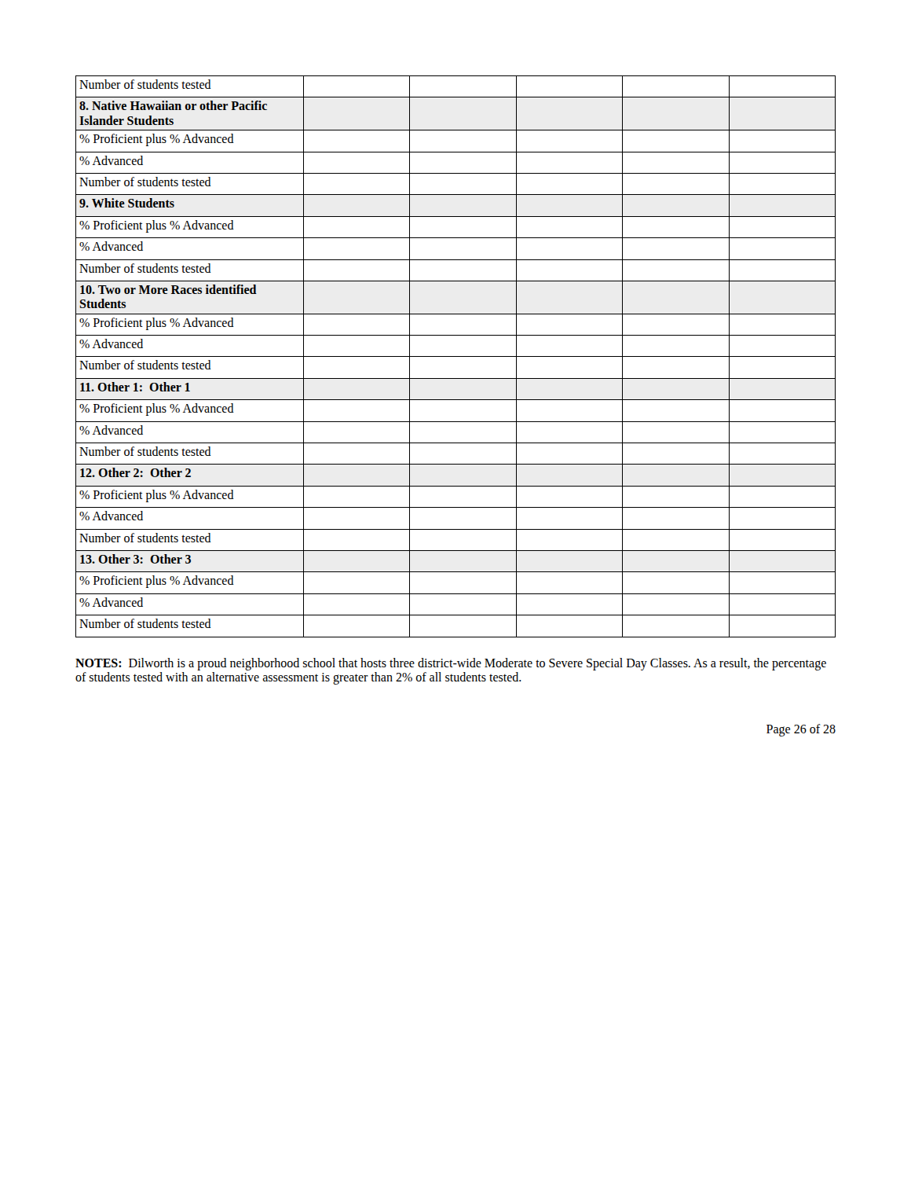| Number of students tested | | | | | |
| 8. Native Hawaiian or other Pacific Islander Students | | | | | |
| % Proficient plus % Advanced | | | | | |
| % Advanced | | | | | |
| Number of students tested | | | | | |
| 9. White Students | | | | | |
| % Proficient plus % Advanced | | | | | |
| % Advanced | | | | | |
| Number of students tested | | | | | |
| 10. Two or More Races identified Students | | | | | |
| % Proficient plus % Advanced | | | | | |
| % Advanced | | | | | |
| Number of students tested | | | | | |
| 11. Other 1: Other 1 | | | | | |
| % Proficient plus % Advanced | | | | | |
| % Advanced | | | | | |
| Number of students tested | | | | | |
| 12. Other 2: Other 2 | | | | | |
| % Proficient plus % Advanced | | | | | |
| % Advanced | | | | | |
| Number of students tested | | | | | |
| 13. Other 3: Other 3 | | | | | |
| % Proficient plus % Advanced | | | | | |
| % Advanced | | | | | |
| Number of students tested | | | | | |
NOTES: Dilworth is a proud neighborhood school that hosts three district-wide Moderate to Severe Special Day Classes. As a result, the percentage of students tested with an alternative assessment is greater than 2% of all students tested.
Page 26 of 28